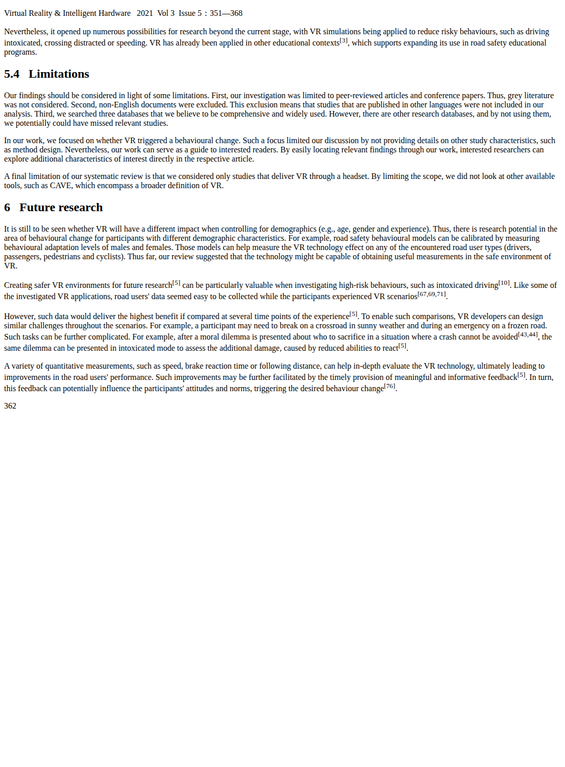Virtual Reality & Intelligent Hardware 2021 Vol 3 Issue 5：351—368
Nevertheless, it opened up numerous possibilities for research beyond the current stage, with VR simulations being applied to reduce risky behaviours, such as driving intoxicated, crossing distracted or speeding. VR has already been applied in other educational contexts[3], which supports expanding its use in road safety educational programs.
5.4 Limitations
Our findings should be considered in light of some limitations. First, our investigation was limited to peer-reviewed articles and conference papers. Thus, grey literature was not considered. Second, non-English documents were excluded. This exclusion means that studies that are published in other languages were not included in our analysis. Third, we searched three databases that we believe to be comprehensive and widely used. However, there are other research databases, and by not using them, we potentially could have missed relevant studies.
In our work, we focused on whether VR triggered a behavioural change. Such a focus limited our discussion by not providing details on other study characteristics, such as method design. Nevertheless, our work can serve as a guide to interested readers. By easily locating relevant findings through our work, interested researchers can explore additional characteristics of interest directly in the respective article.
A final limitation of our systematic review is that we considered only studies that deliver VR through a headset. By limiting the scope, we did not look at other available tools, such as CAVE, which encompass a broader definition of VR.
6 Future research
It is still to be seen whether VR will have a different impact when controlling for demographics (e.g., age, gender and experience). Thus, there is research potential in the area of behavioural change for participants with different demographic characteristics. For example, road safety behavioural models can be calibrated by measuring behavioural adaptation levels of males and females. Those models can help measure the VR technology effect on any of the encountered road user types (drivers, passengers, pedestrians and cyclists). Thus far, our review suggested that the technology might be capable of obtaining useful measurements in the safe environment of VR.
Creating safer VR environments for future research[5] can be particularly valuable when investigating high-risk behaviours, such as intoxicated driving[10]. Like some of the investigated VR applications, road users' data seemed easy to be collected while the participants experienced VR scenarios[67,69,71].
However, such data would deliver the highest benefit if compared at several time points of the experience[5]. To enable such comparisons, VR developers can design similar challenges throughout the scenarios. For example, a participant may need to break on a crossroad in sunny weather and during an emergency on a frozen road. Such tasks can be further complicated. For example, after a moral dilemma is presented about who to sacrifice in a situation where a crash cannot be avoided[43,44], the same dilemma can be presented in intoxicated mode to assess the additional damage, caused by reduced abilities to react[5].
A variety of quantitative measurements, such as speed, brake reaction time or following distance, can help in-depth evaluate the VR technology, ultimately leading to improvements in the road users' performance. Such improvements may be further facilitated by the timely provision of meaningful and informative feedback[5]. In turn, this feedback can potentially influence the participants' attitudes and norms, triggering the desired behaviour change[76].
362